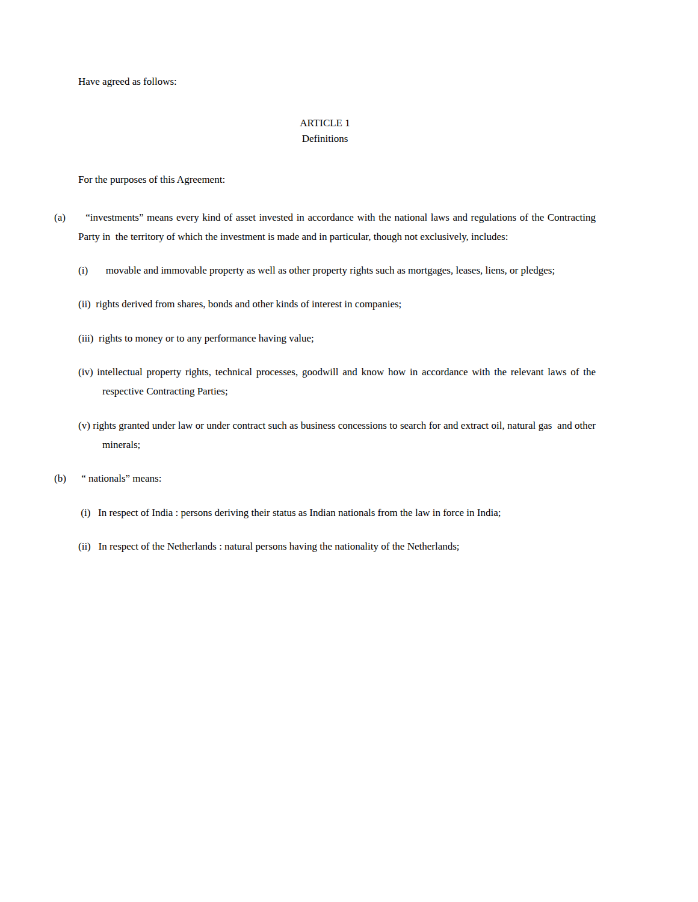Have agreed as follows:
ARTICLE 1 Definitions
For the purposes of this Agreement:
(a) “investments” means every kind of asset invested in accordance with the national laws and regulations of the Contracting Party in the territory of which the investment is made and in particular, though not exclusively, includes:
(i) movable and immovable property as well as other property rights such as mortgages, leases, liens, or pledges;
(ii) rights derived from shares, bonds and other kinds of interest in companies;
(iii) rights to money or to any performance having value;
(iv) intellectual property rights, technical processes, goodwill and know how in accordance with the relevant laws of the respective Contracting Parties;
(v) rights granted under law or under contract such as business concessions to search for and extract oil, natural gas and other minerals;
(b) “ nationals” means:
(i) In respect of India : persons deriving their status as Indian nationals from the law in force in India;
(ii) In respect of the Netherlands : natural persons having the nationality of the Netherlands;